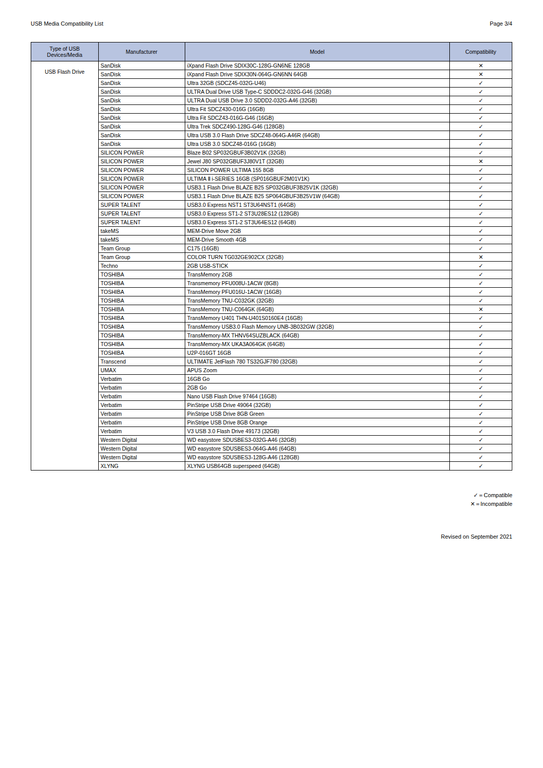USB Media Compatibility List Page 3/4
| Type of USB Devices/Media | Manufacturer | Model | Compatibility |
| --- | --- | --- | --- |
| USB Flash Drive | SanDisk | iXpand Flash Drive SDIX30C-128G-GN6NE 128GB | ✕ |
| SanDisk | iXpand Flash Drive SDIX30N-064G-GN6NN 64GB | ✕ |
| SanDisk | Ultra 32GB (SDCZ45-032G-U46) | ✓ |
| SanDisk | ULTRA Dual Drive USB Type-C SDDDC2-032G-G46 (32GB) | ✓ |
| SanDisk | ULTRA Dual USB Drive 3.0 SDDD2-032G-A46 (32GB) | ✓ |
| SanDisk | Ultra Fit SDCZ430-016G (16GB) | ✓ |
| SanDisk | Ultra Fit SDCZ43-016G-G46 (16GB) | ✓ |
| SanDisk | Ultra Trek SDCZ490-128G-G46 (128GB) | ✓ |
| SanDisk | Ultra USB 3.0 Flash Drive SDCZ48-064G-A46R (64GB) | ✓ |
| SanDisk | Ultra USB 3.0 SDCZ48-016G (16GB) | ✓ |
| SILICON POWER | Blaze B02 SP032GBUF3B02V1K (32GB) | ✓ |
| SILICON POWER | Jewel J80 SP032GBUF3J80V1T (32GB) | ✕ |
| SILICON POWER | SILICON POWER ULTIMA 155 8GB | ✓ |
| SILICON POWER | ULTIMA Ⅱ i-SERIES 16GB (SP016GBUF2M01V1K) | ✓ |
| SILICON POWER | USB3.1 Flash Drive BLAZE B25 SP032GBUF3B25V1K (32GB) | ✓ |
| SILICON POWER | USB3.1 Flash Drive BLAZE B25 SP064GBUF3B25V1W (64GB) | ✓ |
| SUPER TALENT | USB3.0 Express NST1 ST3U64NST1 (64GB) | ✓ |
| SUPER TALENT | USB3.0 Express ST1-2 ST3U28ES12 (128GB) | ✓ |
| SUPER TALENT | USB3.0 Express ST1-2 ST3U64ES12 (64GB) | ✓ |
| takeMS | MEM-Drive Move 2GB | ✓ |
| takeMS | MEM-Drive Smooth 4GB | ✓ |
| Team Group | C175 (16GB) | ✓ |
| Team Group | COLOR TURN TG032GE902CX (32GB) | ✕ |
| Techno | 2GB USB-STICK | ✓ |
| TOSHIBA | TransMemory 2GB | ✓ |
| TOSHIBA | Transmemory PFU008U-1ACW (8GB) | ✓ |
| TOSHIBA | TransMemory PFU016U-1ACW (16GB) | ✓ |
| TOSHIBA | TransMemory TNU-C032GK (32GB) | ✓ |
| TOSHIBA | TransMemory TNU-C064GK (64GB) | ✕ |
| TOSHIBA | TransMemory U401 THN-U401S0160E4 (16GB) | ✓ |
| TOSHIBA | TransMemory USB3.0 Flash Memory UNB-3B032GW (32GB) | ✓ |
| TOSHIBA | TransMemory-MX THNV64SUZBLACK (64GB) | ✓ |
| TOSHIBA | TransMemory-MX UKA3A064GK (64GB) | ✓ |
| TOSHIBA | U2P-016GT 16GB | ✓ |
| Transcend | ULTIMATE JetFlash 780 TS32GJF780 (32GB) | ✓ |
| UMAX | APUS Zoom | ✓ |
| Verbatim | 16GB Go | ✓ |
| Verbatim | 2GB Go | ✓ |
| Verbatim | Nano USB Flash Drive 97464 (16GB) | ✓ |
| Verbatim | PinStripe USB Drive 49064 (32GB) | ✓ |
| Verbatim | PinStripe USB Drive 8GB Green | ✓ |
| Verbatim | PinStripe USB Drive 8GB Orange | ✓ |
| Verbatim | V3 USB 3.0 Flash Drive 49173 (32GB) | ✓ |
| Western Digital | WD easystore SDUSBES3-032G-A46 (32GB) | ✓ |
| Western Digital | WD easystore SDUSBES3-064G-A46 (64GB) | ✓ |
| Western Digital | WD easystore SDUSBES3-128G-A46 (128GB) | ✓ |
| XLYNG | XLYNG USB64GB superspeed (64GB) | ✓ |
✓＝Compatible
✕＝Incompatible
Revised on September 2021